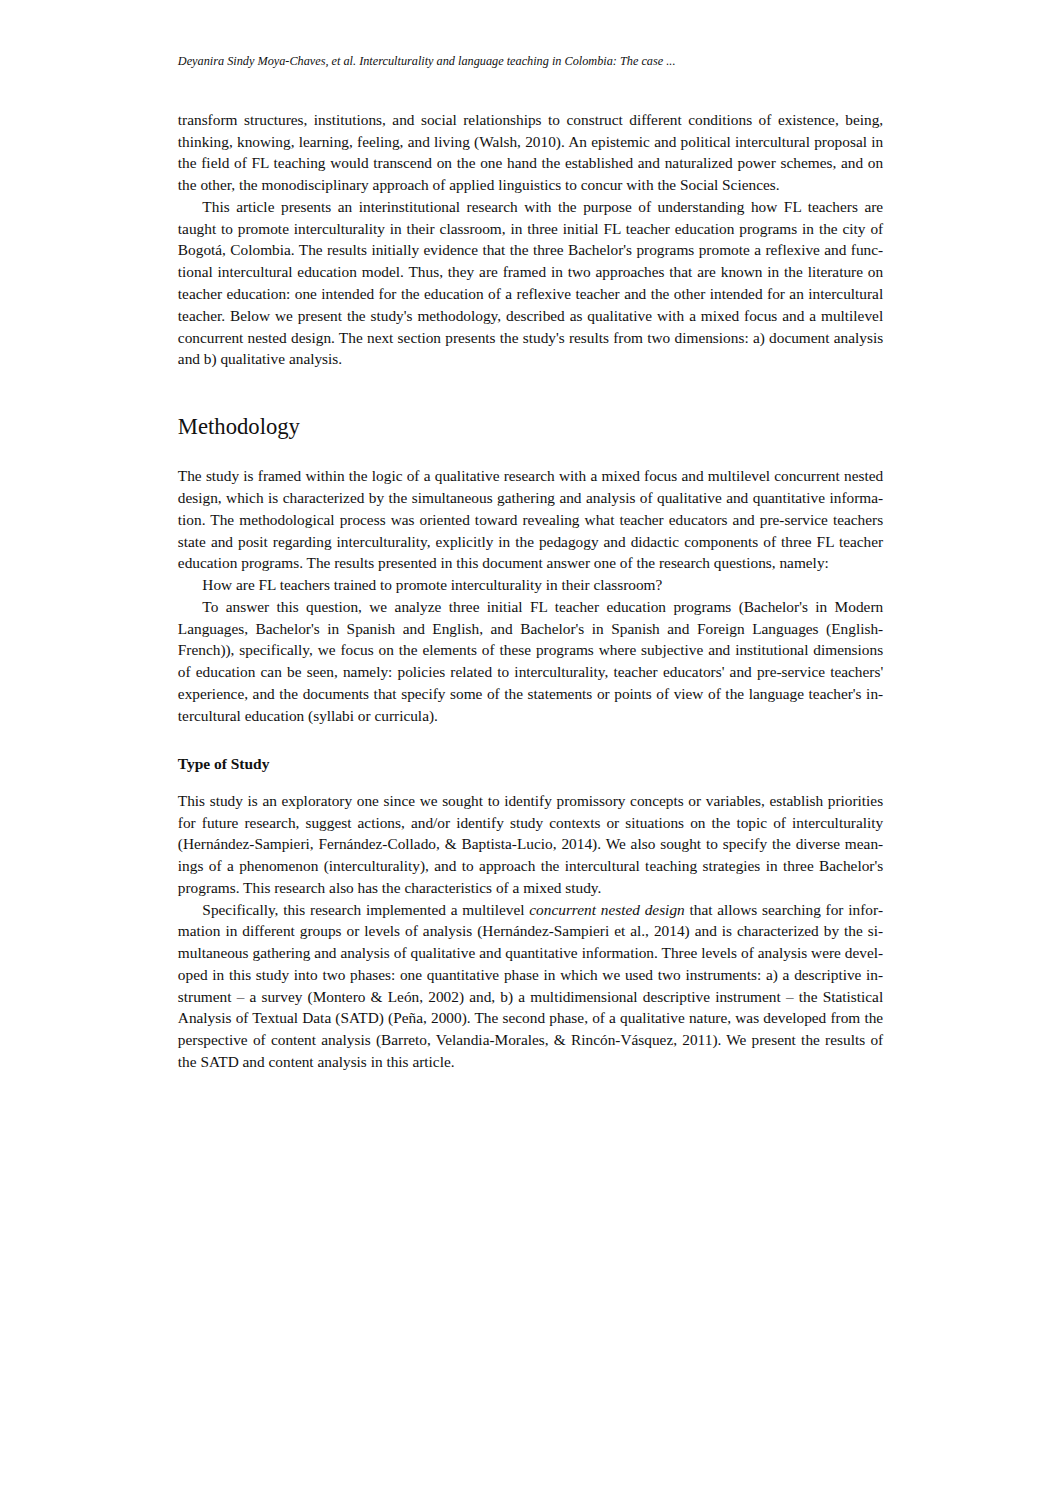Deyanira Sindy Moya-Chaves, et al. Interculturality and language teaching in Colombia: The case ...
transform structures, institutions, and social relationships to construct different conditions of existence, being, thinking, knowing, learning, feeling, and living (Walsh, 2010). An epistemic and political intercultural proposal in the field of FL teaching would transcend on the one hand the established and naturalized power schemes, and on the other, the monodisciplinary approach of applied linguistics to concur with the Social Sciences.
This article presents an interinstitutional research with the purpose of understanding how FL teachers are taught to promote interculturality in their classroom, in three initial FL teacher education programs in the city of Bogotá, Colombia. The results initially evidence that the three Bachelor's programs promote a reflexive and functional intercultural education model. Thus, they are framed in two approaches that are known in the literature on teacher education: one intended for the education of a reflexive teacher and the other intended for an intercultural teacher. Below we present the study's methodology, described as qualitative with a mixed focus and a multilevel concurrent nested design. The next section presents the study's results from two dimensions: a) document analysis and b) qualitative analysis.
Methodology
The study is framed within the logic of a qualitative research with a mixed focus and multilevel concurrent nested design, which is characterized by the simultaneous gathering and analysis of qualitative and quantitative information. The methodological process was oriented toward revealing what teacher educators and pre-service teachers state and posit regarding interculturality, explicitly in the pedagogy and didactic components of three FL teacher education programs. The results presented in this document answer one of the research questions, namely:
How are FL teachers trained to promote interculturality in their classroom?
To answer this question, we analyze three initial FL teacher education programs (Bachelor's in Modern Languages, Bachelor's in Spanish and English, and Bachelor's in Spanish and Foreign Languages (English-French)), specifically, we focus on the elements of these programs where subjective and institutional dimensions of education can be seen, namely: policies related to interculturality, teacher educators' and pre-service teachers' experience, and the documents that specify some of the statements or points of view of the language teacher's intercultural education (syllabi or curricula).
Type of Study
This study is an exploratory one since we sought to identify promissory concepts or variables, establish priorities for future research, suggest actions, and/or identify study contexts or situations on the topic of interculturality (Hernández-Sampieri, Fernández-Collado, & Baptista-Lucio, 2014). We also sought to specify the diverse meanings of a phenomenon (interculturality), and to approach the intercultural teaching strategies in three Bachelor's programs. This research also has the characteristics of a mixed study.
Specifically, this research implemented a multilevel concurrent nested design that allows searching for information in different groups or levels of analysis (Hernández-Sampieri et al., 2014) and is characterized by the simultaneous gathering and analysis of qualitative and quantitative information. Three levels of analysis were developed in this study into two phases: one quantitative phase in which we used two instruments: a) a descriptive instrument – a survey (Montero & León, 2002) and, b) a multidimensional descriptive instrument – the Statistical Analysis of Textual Data (SATD) (Peña, 2000). The second phase, of a qualitative nature, was developed from the perspective of content analysis (Barreto, Velandia-Morales, & Rincón-Vásquez, 2011). We present the results of the SATD and content analysis in this article.